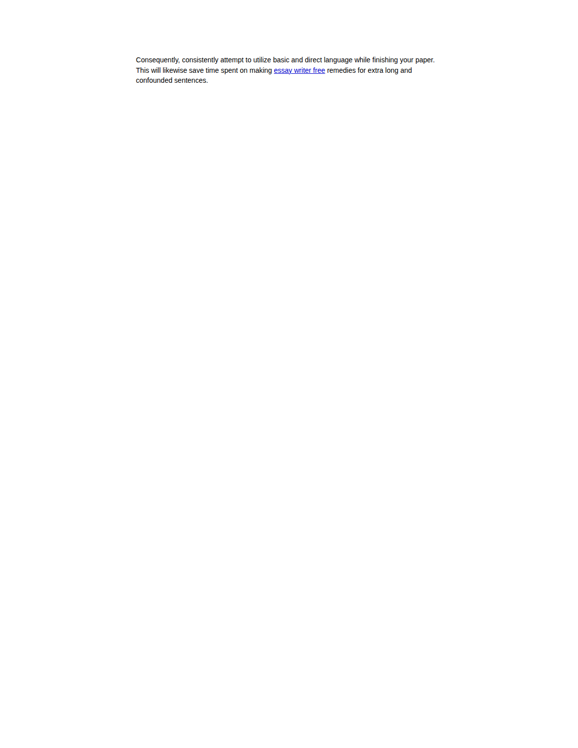Consequently, consistently attempt to utilize basic and direct language while finishing your paper. This will likewise save time spent on making essay writer free remedies for extra long and confounded sentences.